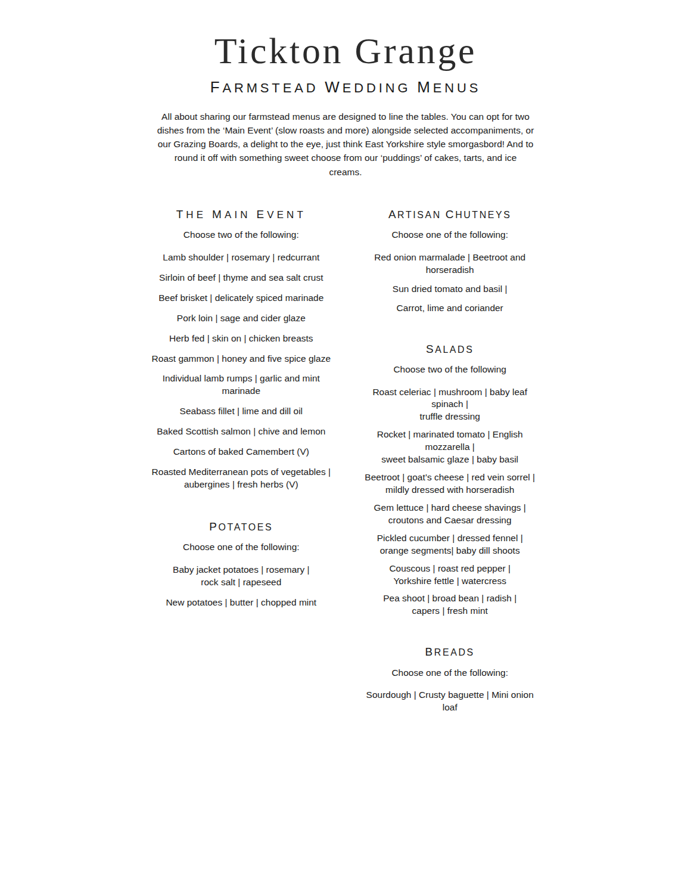Tickton Grange
Farmstead Wedding Menus
All about sharing our farmstead menus are designed to line the tables. You can opt for two dishes from the ‘Main Event’ (slow roasts and more) alongside selected accompaniments, or our Grazing Boards, a delight to the eye, just think East Yorkshire style smorgasbord! And to round it off with something sweet choose from our ‘puddings’ of cakes, tarts, and ice creams.
The Main Event
Choose two of the following:
Lamb shoulder | rosemary | redcurrant
Sirloin of beef | thyme and sea salt crust
Beef brisket | delicately spiced marinade
Pork loin | sage and cider glaze
Herb fed | skin on | chicken breasts
Roast gammon | honey and five spice glaze
Individual lamb rumps | garlic and mint marinade
Seabass fillet | lime and dill oil
Baked Scottish salmon | chive and lemon
Cartons of baked Camembert (V)
Roasted Mediterranean pots of vegetables |
aubergines | fresh herbs (V)
Potatoes
Choose one of the following:
Baby jacket potatoes | rosemary |
rock salt | rapeseed
New potatoes | butter | chopped mint
Artisan Chutneys
Choose one of the following:
Red onion marmalade | Beetroot and horseradish
Sun dried tomato and basil |
Carrot, lime and coriander
Salads
Choose two of the following
Roast celeriac | mushroom | baby leaf spinach |
truffle dressing
Rocket | marinated tomato | English mozzarella |
sweet balsamic glaze | baby basil
Beetroot | goat’s cheese | red vein sorrel |
mildly dressed with horseradish
Gem lettuce | hard cheese shavings |
croutons and Caesar dressing
Pickled cucumber | dressed fennel |
orange segments| baby dill shoots
Couscous | roast red pepper |
Yorkshire fettle | watercress
Pea shoot | broad bean | radish |
capers | fresh mint
Breads
Choose one of the following:
Sourdough | Crusty baguette | Mini onion loaf